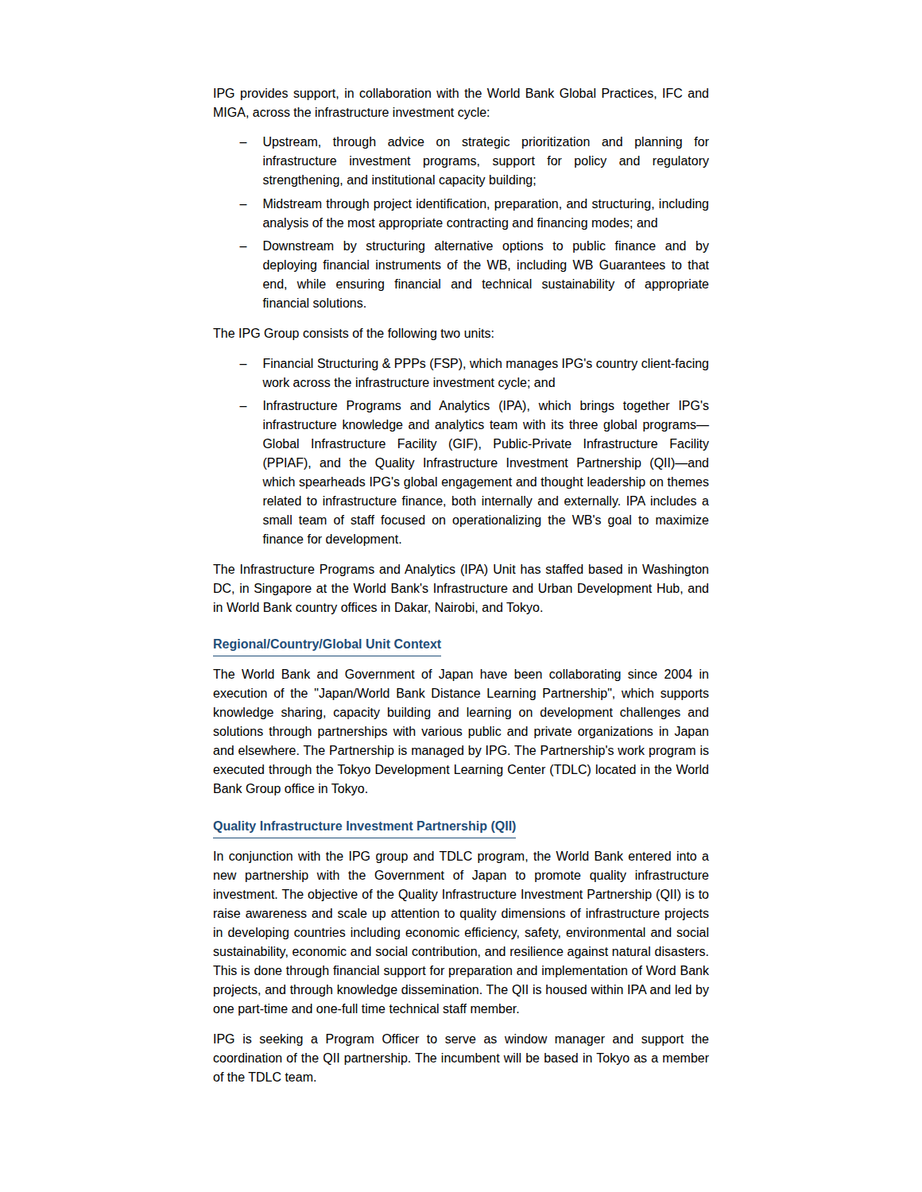IPG provides support, in collaboration with the World Bank Global Practices, IFC and MIGA, across the infrastructure investment cycle:
Upstream, through advice on strategic prioritization and planning for infrastructure investment programs, support for policy and regulatory strengthening, and institutional capacity building;
Midstream through project identification, preparation, and structuring, including analysis of the most appropriate contracting and financing modes; and
Downstream by structuring alternative options to public finance and by deploying financial instruments of the WB, including WB Guarantees to that end, while ensuring financial and technical sustainability of appropriate financial solutions.
The IPG Group consists of the following two units:
Financial Structuring & PPPs (FSP), which manages IPG's country client-facing work across the infrastructure investment cycle; and
Infrastructure Programs and Analytics (IPA), which brings together IPG's infrastructure knowledge and analytics team with its three global programs—Global Infrastructure Facility (GIF), Public-Private Infrastructure Facility (PPIAF), and the Quality Infrastructure Investment Partnership (QII)—and which spearheads IPG's global engagement and thought leadership on themes related to infrastructure finance, both internally and externally. IPA includes a small team of staff focused on operationalizing the WB's goal to maximize finance for development.
The Infrastructure Programs and Analytics (IPA) Unit has staffed based in Washington DC, in Singapore at the World Bank's Infrastructure and Urban Development Hub, and in World Bank country offices in Dakar, Nairobi, and Tokyo.
Regional/Country/Global Unit Context
The World Bank and Government of Japan have been collaborating since 2004 in execution of the "Japan/World Bank Distance Learning Partnership", which supports knowledge sharing, capacity building and learning on development challenges and solutions through partnerships with various public and private organizations in Japan and elsewhere. The Partnership is managed by IPG. The Partnership's work program is executed through the Tokyo Development Learning Center (TDLC) located in the World Bank Group office in Tokyo.
Quality Infrastructure Investment Partnership (QII)
In conjunction with the IPG group and TDLC program, the World Bank entered into a new partnership with the Government of Japan to promote quality infrastructure investment. The objective of the Quality Infrastructure Investment Partnership (QII) is to raise awareness and scale up attention to quality dimensions of infrastructure projects in developing countries including economic efficiency, safety, environmental and social sustainability, economic and social contribution, and resilience against natural disasters. This is done through financial support for preparation and implementation of Word Bank projects, and through knowledge dissemination. The QII is housed within IPA and led by one part-time and one-full time technical staff member.
IPG is seeking a Program Officer to serve as window manager and support the coordination of the QII partnership. The incumbent will be based in Tokyo as a member of the TDLC team.